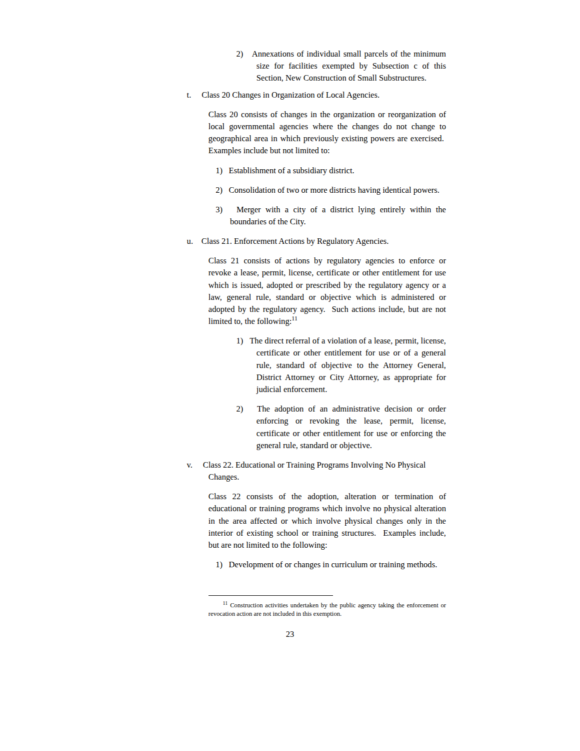2) Annexations of individual small parcels of the minimum size for facilities exempted by Subsection c of this Section, New Construction of Small Substructures.
t. Class 20 Changes in Organization of Local Agencies.
Class 20 consists of changes in the organization or reorganization of local governmental agencies where the changes do not change to geographical area in which previously existing powers are exercised. Examples include but not limited to:
1) Establishment of a subsidiary district.
2) Consolidation of two or more districts having identical powers.
3) Merger with a city of a district lying entirely within the boundaries of the City.
u. Class 21. Enforcement Actions by Regulatory Agencies.
Class 21 consists of actions by regulatory agencies to enforce or revoke a lease, permit, license, certificate or other entitlement for use which is issued, adopted or prescribed by the regulatory agency or a law, general rule, standard or objective which is administered or adopted by the regulatory agency. Such actions include, but are not limited to, the following:11
1) The direct referral of a violation of a lease, permit, license, certificate or other entitlement for use or of a general rule, standard of objective to the Attorney General, District Attorney or City Attorney, as appropriate for judicial enforcement.
2) The adoption of an administrative decision or order enforcing or revoking the lease, permit, license, certificate or other entitlement for use or enforcing the general rule, standard or objective.
v. Class 22. Educational or Training Programs Involving No Physical Changes.
Class 22 consists of the adoption, alteration or termination of educational or training programs which involve no physical alteration in the area affected or which involve physical changes only in the interior of existing school or training structures. Examples include, but are not limited to the following:
1) Development of or changes in curriculum or training methods.
11 Construction activities undertaken by the public agency taking the enforcement or revocation action are not included in this exemption.
23